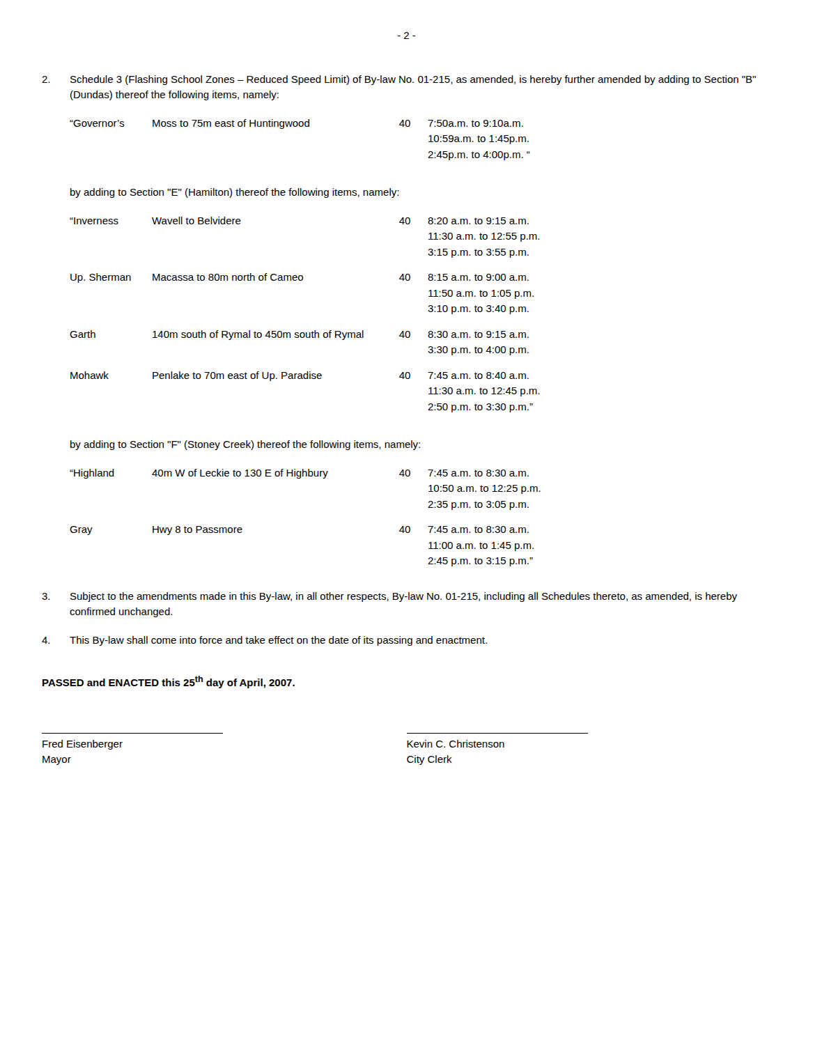- 2 -
2.
Schedule 3 (Flashing School Zones – Reduced Speed Limit) of By-law No. 01-215, as amended, is hereby further amended by adding to Section "B" (Dundas) thereof the following items, namely:
| “Governor’s | Moss to 75m east of Huntingwood | 40 | 7:50a.m. to 9:10a.m. 10:59a.m. to 1:45p.m. 2:45p.m. to 4:00p.m. “ |
by adding to Section "E" (Hamilton) thereof the following items, namely:
| “Inverness | Wavell to Belvidere | 40 | 8:20 a.m. to 9:15 a.m. 11:30 a.m. to 12:55 p.m. 3:15 p.m. to 3:55 p.m. |
| Up. Sherman | Macassa to 80m north of Cameo | 40 | 8:15 a.m. to 9:00 a.m. 11:50 a.m. to 1:05 p.m. 3:10 p.m. to 3:40 p.m. |
| Garth | 140m south of Rymal to 450m south of Rymal | 40 | 8:30 a.m. to 9:15 a.m. 3:30 p.m. to 4:00 p.m. |
| Mohawk | Penlake to 70m east of Up. Paradise | 40 | 7:45 a.m. to 8:40 a.m. 11:30 a.m. to 12:45 p.m. 2:50 p.m. to 3:30 p.m.” |
by adding to Section "F" (Stoney Creek) thereof the following items, namely:
| “Highland | 40m W of Leckie to 130 E of Highbury | 40 | 7:45 a.m. to 8:30 a.m. 10:50 a.m. to 12:25 p.m. 2:35 p.m. to 3:05 p.m. |
| Gray | Hwy 8 to Passmore | 40 | 7:45 a.m. to 8:30 a.m. 11:00 a.m. to 1:45 p.m. 2:45 p.m. to 3:15 p.m.” |
3.
Subject to the amendments made in this By-law, in all other respects, By-law No. 01-215, including all Schedules thereto, as amended, is hereby confirmed unchanged.
4.
This By-law shall come into force and take effect on the date of its passing and enactment.
PASSED and ENACTED this 25th day of April, 2007.
Fred Eisenberger
Mayor
Kevin C. Christenson
City Clerk